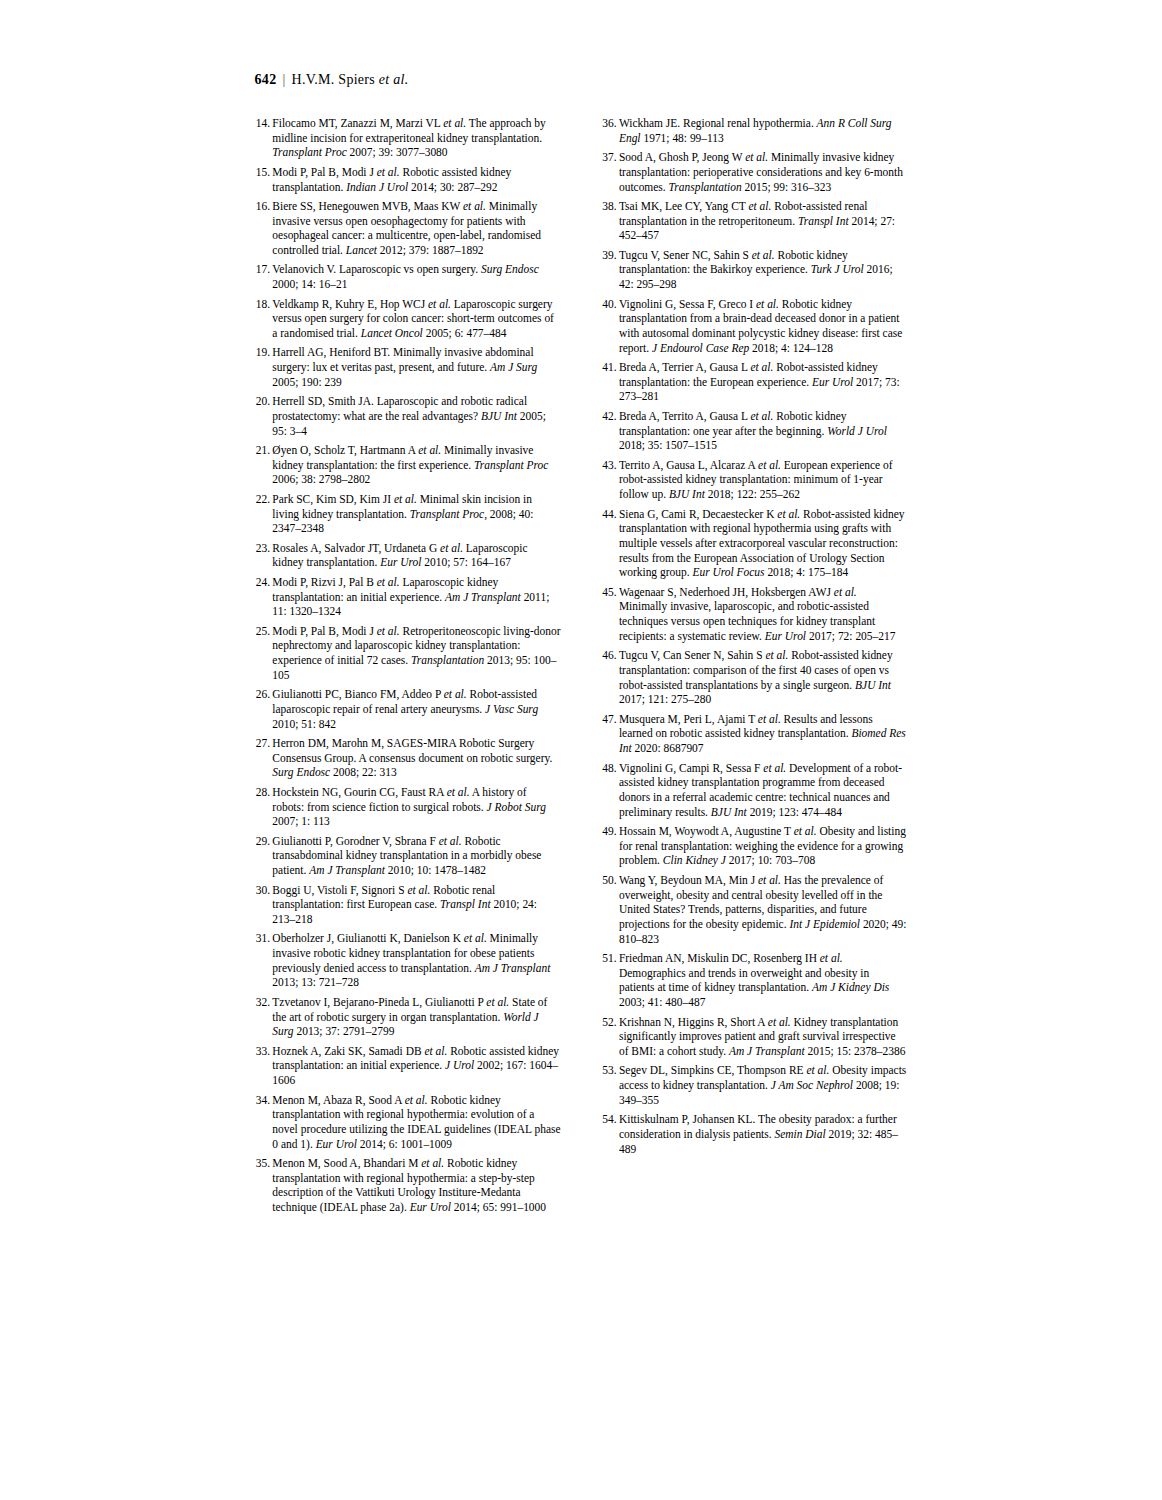642|H.V.M. Spiers et al.
Filocamo MT, Zanazzi M, Marzi VL et al. The approach by midline incision for extraperitoneal kidney transplantation. Transplant Proc 2007; 39: 3077–3080
Modi P, Pal B, Modi J et al. Robotic assisted kidney transplantation. Indian J Urol 2014; 30: 287–292
Biere SS, Henegouwen MVB, Maas KW et al. Minimally invasive versus open oesophagectomy for patients with oesophageal cancer: a multicentre, open-label, randomised controlled trial. Lancet 2012; 379: 1887–1892
Velanovich V. Laparoscopic vs open surgery. Surg Endosc 2000; 14: 16–21
Veldkamp R, Kuhry E, Hop WCJ et al. Laparoscopic surgery versus open surgery for colon cancer: short-term outcomes of a randomised trial. Lancet Oncol 2005; 6: 477–484
Harrell AG, Heniford BT. Minimally invasive abdominal surgery: lux et veritas past, present, and future. Am J Surg 2005; 190: 239
Herrell SD, Smith JA. Laparoscopic and robotic radical prostatectomy: what are the real advantages? BJU Int 2005; 95: 3–4
Øyen O, Scholz T, Hartmann A et al. Minimally invasive kidney transplantation: the first experience. Transplant Proc 2006; 38: 2798–2802
Park SC, Kim SD, Kim JI et al. Minimal skin incision in living kidney transplantation. Transplant Proc, 2008; 40: 2347–2348
Rosales A, Salvador JT, Urdaneta G et al. Laparoscopic kidney transplantation. Eur Urol 2010; 57: 164–167
Modi P, Rizvi J, Pal B et al. Laparoscopic kidney transplantation: an initial experience. Am J Transplant 2011; 11: 1320–1324
Modi P, Pal B, Modi J et al. Retroperitoneoscopic living-donor nephrectomy and laparoscopic kidney transplantation: experience of initial 72 cases. Transplantation 2013; 95: 100–105
Giulianotti PC, Bianco FM, Addeo P et al. Robot-assisted laparoscopic repair of renal artery aneurysms. J Vasc Surg 2010; 51: 842
Herron DM, Marohn M, SAGES-MIRA Robotic Surgery Consensus Group. A consensus document on robotic surgery. Surg Endosc 2008; 22: 313
Hockstein NG, Gourin CG, Faust RA et al. A history of robots: from science fiction to surgical robots. J Robot Surg 2007; 1: 113
Giulianotti P, Gorodner V, Sbrana F et al. Robotic transabdominal kidney transplantation in a morbidly obese patient. Am J Transplant 2010; 10: 1478–1482
Boggi U, Vistoli F, Signori S et al. Robotic renal transplantation: first European case. Transpl Int 2010; 24: 213–218
Oberholzer J, Giulianotti K, Danielson K et al. Minimally invasive robotic kidney transplantation for obese patients previously denied access to transplantation. Am J Transplant 2013; 13: 721–728
Tzvetanov I, Bejarano-Pineda L, Giulianotti P et al. State of the art of robotic surgery in organ transplantation. World J Surg 2013; 37: 2791–2799
Hoznek A, Zaki SK, Samadi DB et al. Robotic assisted kidney transplantation: an initial experience. J Urol 2002; 167: 1604–1606
Menon M, Abaza R, Sood A et al. Robotic kidney transplantation with regional hypothermia: evolution of a novel procedure utilizing the IDEAL guidelines (IDEAL phase 0 and 1). Eur Urol 2014; 6: 1001–1009
Menon M, Sood A, Bhandari M et al. Robotic kidney transplantation with regional hypothermia: a step-by-step description of the Vattikuti Urology Institure-Medanta technique (IDEAL phase 2a). Eur Urol 2014; 65: 991–1000
Wickham JE. Regional renal hypothermia. Ann R Coll Surg Engl 1971; 48: 99–113
Sood A, Ghosh P, Jeong W et al. Minimally invasive kidney transplantation: perioperative considerations and key 6-month outcomes. Transplantation 2015; 99: 316–323
Tsai MK, Lee CY, Yang CT et al. Robot-assisted renal transplantation in the retroperitoneum. Transpl Int 2014; 27: 452–457
Tugcu V, Sener NC, Sahin S et al. Robotic kidney transplantation: the Bakirkoy experience. Turk J Urol 2016; 42: 295–298
Vignolini G, Sessa F, Greco I et al. Robotic kidney transplantation from a brain-dead deceased donor in a patient with autosomal dominant polycystic kidney disease: first case report. J Endourol Case Rep 2018; 4: 124–128
Breda A, Terrier A, Gausa L et al. Robot-assisted kidney transplantation: the European experience. Eur Urol 2017; 73: 273–281
Breda A, Territo A, Gausa L et al. Robotic kidney transplantation: one year after the beginning. World J Urol 2018; 35: 1507–1515
Territo A, Gausa L, Alcaraz A et al. European experience of robot-assisted kidney transplantation: minimum of 1-year follow up. BJU Int 2018; 122: 255–262
Siena G, Cami R, Decaestecker K et al. Robot-assisted kidney transplantation with regional hypothermia using grafts with multiple vessels after extracorporeal vascular reconstruction: results from the European Association of Urology Section working group. Eur Urol Focus 2018; 4: 175–184
Wagenaar S, Nederhoed JH, Hoksbergen AWJ et al. Minimally invasive, laparoscopic, and robotic-assisted techniques versus open techniques for kidney transplant recipients: a systematic review. Eur Urol 2017; 72: 205–217
Tugcu V, Can Sener N, Sahin S et al. Robot-assisted kidney transplantation: comparison of the first 40 cases of open vs robot-assisted transplantations by a single surgeon. BJU Int 2017; 121: 275–280
Musquera M, Peri L, Ajami T et al. Results and lessons learned on robotic assisted kidney transplantation. Biomed Res Int 2020: 8687907
Vignolini G, Campi R, Sessa F et al. Development of a robot-assisted kidney transplantation programme from deceased donors in a referral academic centre: technical nuances and preliminary results. BJU Int 2019; 123: 474–484
Hossain M, Woywodt A, Augustine T et al. Obesity and listing for renal transplantation: weighing the evidence for a growing problem. Clin Kidney J 2017; 10: 703–708
Wang Y, Beydoun MA, Min J et al. Has the prevalence of overweight, obesity and central obesity levelled off in the United States? Trends, patterns, disparities, and future projections for the obesity epidemic. Int J Epidemiol 2020; 49: 810–823
Friedman AN, Miskulin DC, Rosenberg IH et al. Demographics and trends in overweight and obesity in patients at time of kidney transplantation. Am J Kidney Dis 2003; 41: 480–487
Krishnan N, Higgins R, Short A et al. Kidney transplantation significantly improves patient and graft survival irrespective of BMI: a cohort study. Am J Transplant 2015; 15: 2378–2386
Segev DL, Simpkins CE, Thompson RE et al. Obesity impacts access to kidney transplantation. J Am Soc Nephrol 2008; 19: 349–355
Kittiskulnam P, Johansen KL. The obesity paradox: a further consideration in dialysis patients. Semin Dial 2019; 32: 485–489